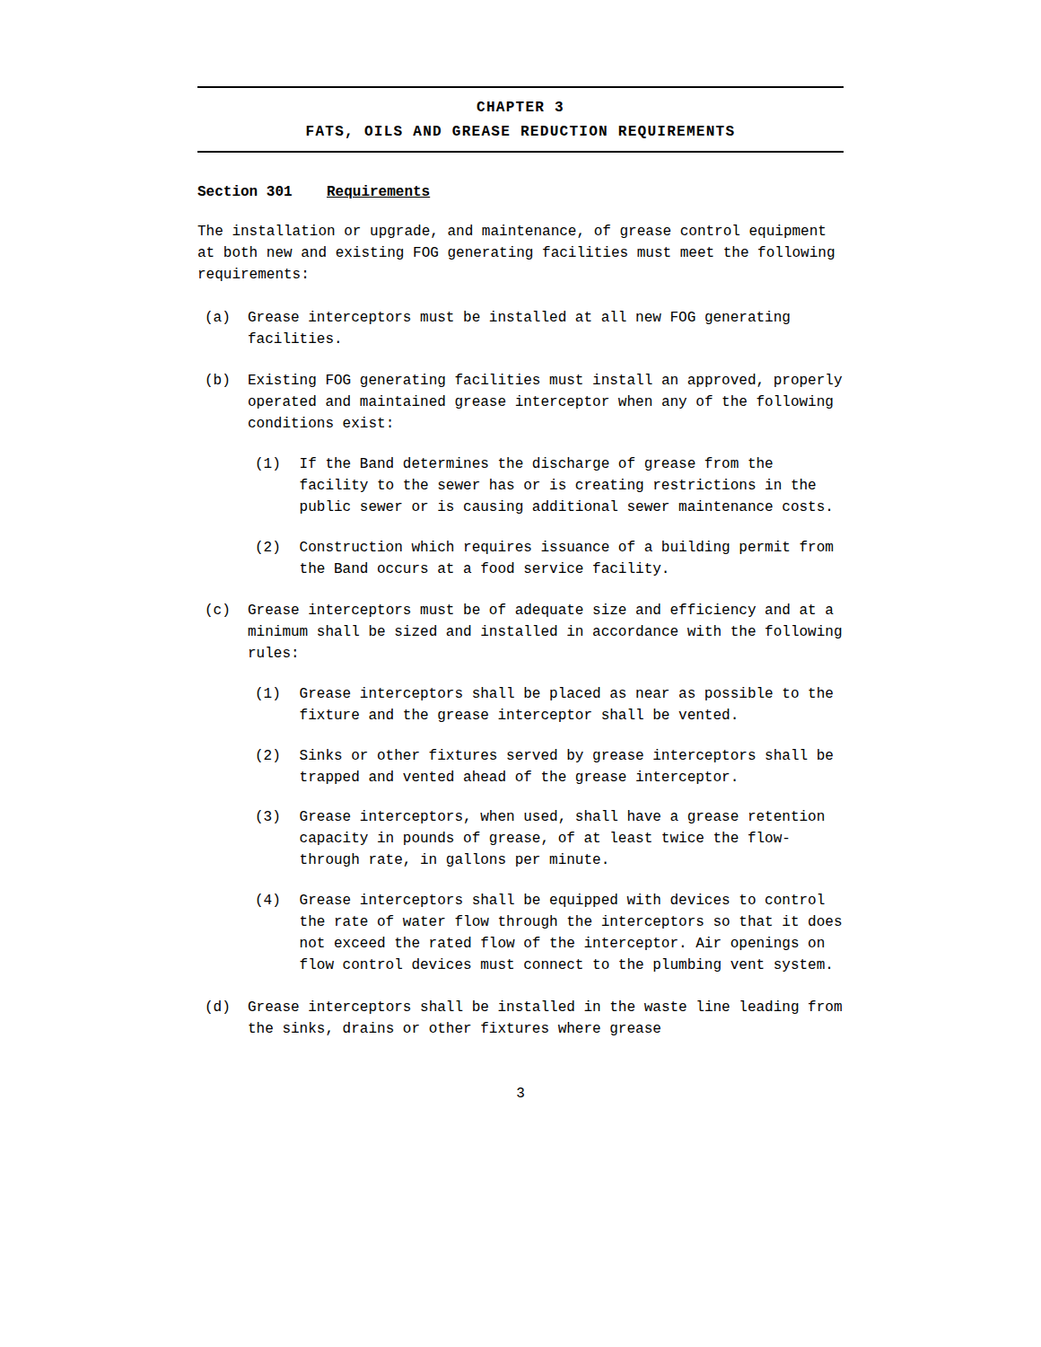CHAPTER 3
FATS, OILS AND GREASE REDUCTION REQUIREMENTS
Section 301 Requirements
The installation or upgrade, and maintenance, of grease control equipment at both new and existing FOG generating facilities must meet the following requirements:
Grease interceptors must be installed at all new FOG generating facilities.
Existing FOG generating facilities must install an approved, properly operated and maintained grease interceptor when any of the following conditions exist:
If the Band determines the discharge of grease from the facility to the sewer has or is creating restrictions in the public sewer or is causing additional sewer maintenance costs.
Construction which requires issuance of a building permit from the Band occurs at a food service facility.
Grease interceptors must be of adequate size and efficiency and at a minimum shall be sized and installed in accordance with the following rules:
Grease interceptors shall be placed as near as possible to the fixture and the grease interceptor shall be vented.
Sinks or other fixtures served by grease interceptors shall be trapped and vented ahead of the grease interceptor.
Grease interceptors, when used, shall have a grease retention capacity in pounds of grease, of at least twice the flow-through rate, in gallons per minute.
Grease interceptors shall be equipped with devices to control the rate of water flow through the interceptors so that it does not exceed the rated flow of the interceptor. Air openings on flow control devices must connect to the plumbing vent system.
Grease interceptors shall be installed in the waste line leading from the sinks, drains or other fixtures where grease
3